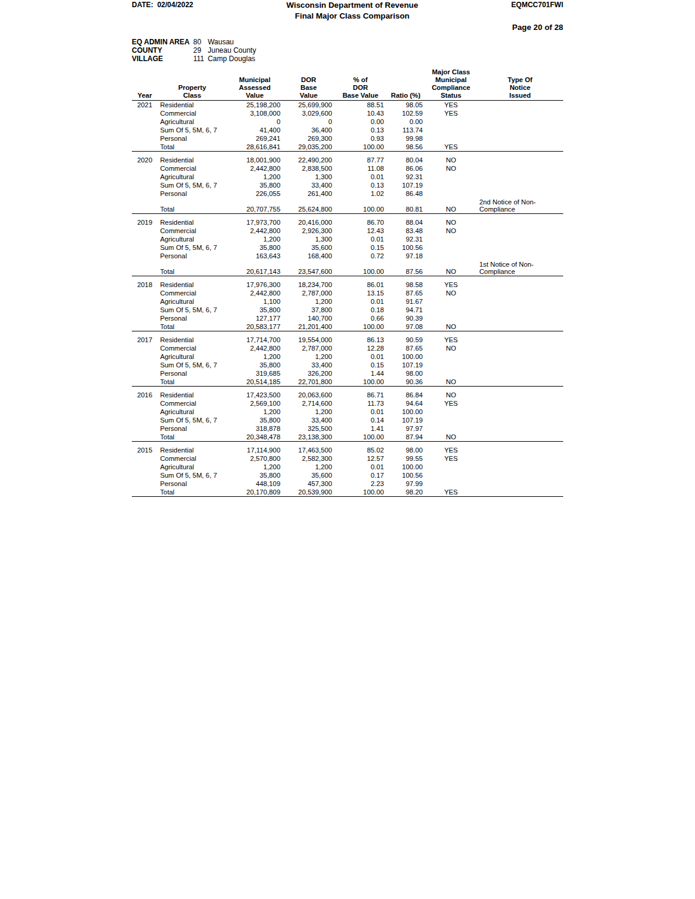DATE: 02/04/2022
Wisconsin Department of Revenue
Final Major Class Comparison
EQMCC701FWI
Page 20 of 28
| EQ ADMIN AREA | 80 | Wausau |
| COUNTY | 29 | Juneau County |
| VILLAGE | 111 | Camp Douglas |
| Year | Property Class | Municipal Assessed Value | DOR Base Value | % of DOR Base Value | Ratio (%) | Major Class Municipal Compliance Status | Type Of Notice Issued |
| --- | --- | --- | --- | --- | --- | --- | --- |
| 2021 | Residential | 25,198,200 | 25,699,900 | 88.51 | 98.05 | YES | |
| | Commercial | 3,108,000 | 3,029,600 | 10.43 | 102.59 | YES | |
| | Agricultural | 0 | 0 | 0.00 | 0.00 | | |
| | Sum Of 5, 5M, 6, 7 | 41,400 | 36,400 | 0.13 | 113.74 | | |
| | Personal | 269,241 | 269,300 | 0.93 | 99.98 | | |
| | Total | 28,616,841 | 29,035,200 | 100.00 | 98.56 | YES | |
| 2020 | Residential | 18,001,900 | 22,490,200 | 87.77 | 80.04 | NO | |
| | Commercial | 2,442,800 | 2,838,500 | 11.08 | 86.06 | NO | |
| | Agricultural | 1,200 | 1,300 | 0.01 | 92.31 | | |
| | Sum Of 5, 5M, 6, 7 | 35,800 | 33,400 | 0.13 | 107.19 | | |
| | Personal | 226,055 | 261,400 | 1.02 | 86.48 | | |
| | Total | 20,707,755 | 25,624,800 | 100.00 | 80.81 | NO | 2nd Notice of Non-Compliance |
| 2019 | Residential | 17,973,700 | 20,416,000 | 86.70 | 88.04 | NO | |
| | Commercial | 2,442,800 | 2,926,300 | 12.43 | 83.48 | NO | |
| | Agricultural | 1,200 | 1,300 | 0.01 | 92.31 | | |
| | Sum Of 5, 5M, 6, 7 | 35,800 | 35,600 | 0.15 | 100.56 | | |
| | Personal | 163,643 | 168,400 | 0.72 | 97.18 | | |
| | Total | 20,617,143 | 23,547,600 | 100.00 | 87.56 | NO | 1st Notice of Non-Compliance |
| 2018 | Residential | 17,976,300 | 18,234,700 | 86.01 | 98.58 | YES | |
| | Commercial | 2,442,800 | 2,787,000 | 13.15 | 87.65 | NO | |
| | Agricultural | 1,100 | 1,200 | 0.01 | 91.67 | | |
| | Sum Of 5, 5M, 6, 7 | 35,800 | 37,800 | 0.18 | 94.71 | | |
| | Personal | 127,177 | 140,700 | 0.66 | 90.39 | | |
| | Total | 20,583,177 | 21,201,400 | 100.00 | 97.08 | NO | |
| 2017 | Residential | 17,714,700 | 19,554,000 | 86.13 | 90.59 | YES | |
| | Commercial | 2,442,800 | 2,787,000 | 12.28 | 87.65 | NO | |
| | Agricultural | 1,200 | 1,200 | 0.01 | 100.00 | | |
| | Sum Of 5, 5M, 6, 7 | 35,800 | 33,400 | 0.15 | 107.19 | | |
| | Personal | 319,685 | 326,200 | 1.44 | 98.00 | | |
| | Total | 20,514,185 | 22,701,800 | 100.00 | 90.36 | NO | |
| 2016 | Residential | 17,423,500 | 20,063,600 | 86.71 | 86.84 | NO | |
| | Commercial | 2,569,100 | 2,714,600 | 11.73 | 94.64 | YES | |
| | Agricultural | 1,200 | 1,200 | 0.01 | 100.00 | | |
| | Sum Of 5, 5M, 6, 7 | 35,800 | 33,400 | 0.14 | 107.19 | | |
| | Personal | 318,878 | 325,500 | 1.41 | 97.97 | | |
| | Total | 20,348,478 | 23,138,300 | 100.00 | 87.94 | NO | |
| 2015 | Residential | 17,114,900 | 17,463,500 | 85.02 | 98.00 | YES | |
| | Commercial | 2,570,800 | 2,582,300 | 12.57 | 99.55 | YES | |
| | Agricultural | 1,200 | 1,200 | 0.01 | 100.00 | | |
| | Sum Of 5, 5M, 6, 7 | 35,800 | 35,600 | 0.17 | 100.56 | | |
| | Personal | 448,109 | 457,300 | 2.23 | 97.99 | | |
| | Total | 20,170,809 | 20,539,900 | 100.00 | 98.20 | YES | |